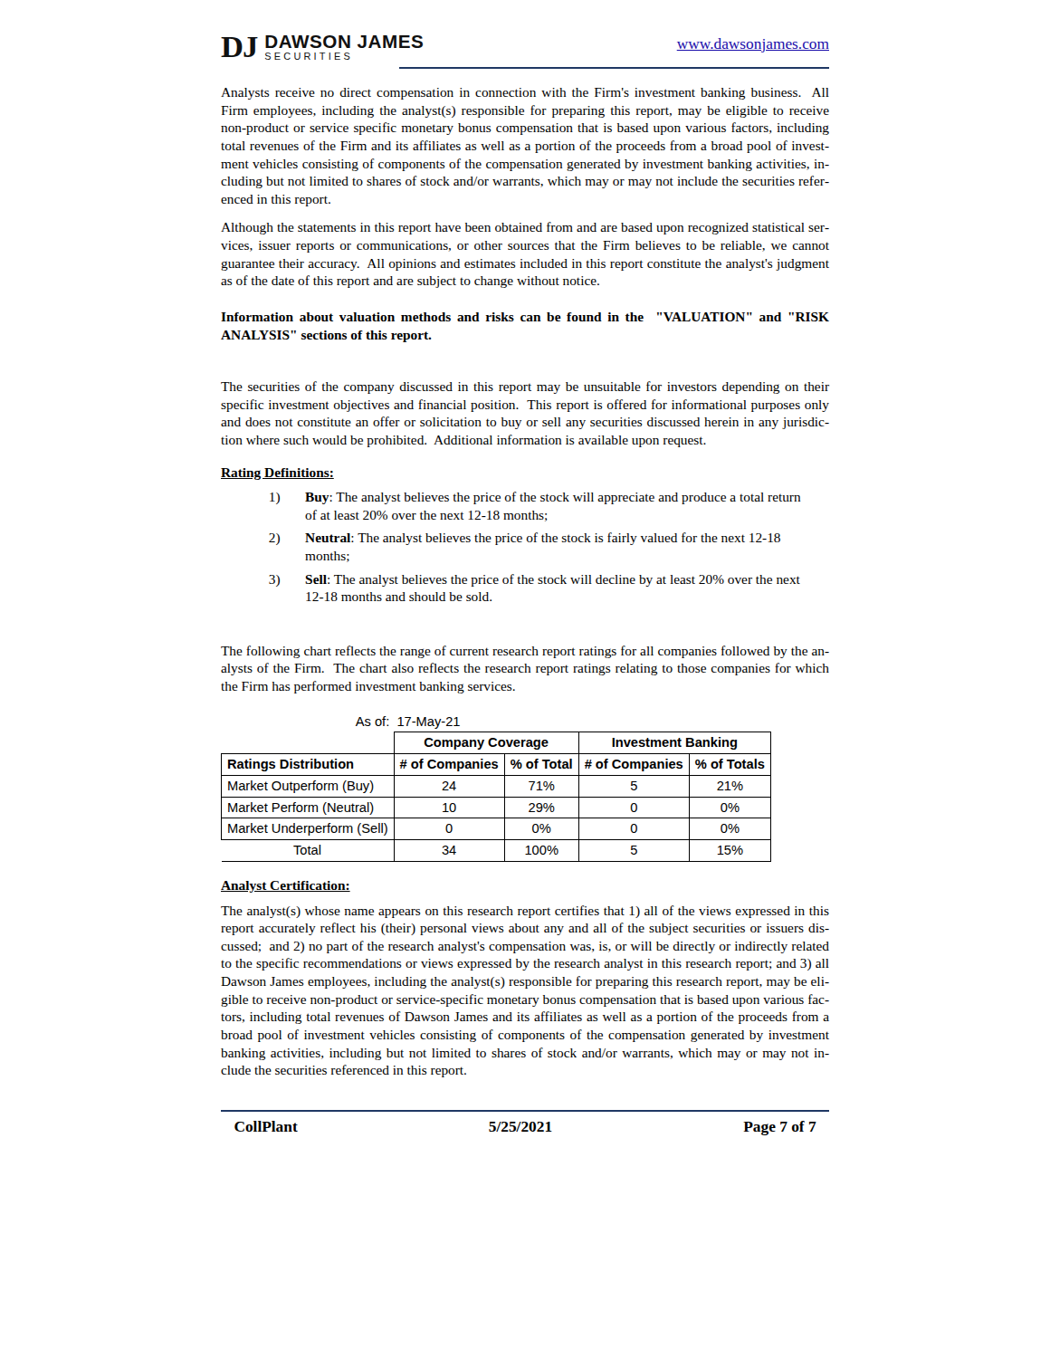DJ
DAWSON JAMES
SECURITIES
www.dawsonjames.com
Analysts receive no direct compensation in connection with the Firm's investment banking business. All Firm employees, including the analyst(s) responsible for preparing this report, may be eligible to receive non-product or service specific monetary bonus compensation that is based upon various factors, including total revenues of the Firm and its affiliates as well as a portion of the proceeds from a broad pool of investment vehicles consisting of components of the compensation generated by investment banking activities, including but not limited to shares of stock and/or warrants, which may or may not include the securities referenced in this report.
Although the statements in this report have been obtained from and are based upon recognized statistical services, issuer reports or communications, or other sources that the Firm believes to be reliable, we cannot guarantee their accuracy. All opinions and estimates included in this report constitute the analyst's judgment as of the date of this report and are subject to change without notice.
Information about valuation methods and risks can be found in the "VALUATION" and "RISK ANALYSIS" sections of this report.
The securities of the company discussed in this report may be unsuitable for investors depending on their specific investment objectives and financial position. This report is offered for informational purposes only and does not constitute an offer or solicitation to buy or sell any securities discussed herein in any jurisdiction where such would be prohibited. Additional information is available upon request.
Rating Definitions:
Buy: The analyst believes the price of the stock will appreciate and produce a total returnof at least 20% over the next 12-18 months;
Neutral: The analyst believes the price of the stock is fairly valued for the next 12-18months;
Sell: The analyst believes the price of the stock will decline by at least 20% over the next12-18 months and should be sold.
The following chart reflects the range of current research report ratings for all companies followed by the analysts of the Firm. The chart also reflects the research report ratings relating to those companies for which the Firm has performed investment banking services.
As of: 17-May-21
| | Company Coverage | Investment Banking |
| --- | --- | --- |
| Ratings Distribution | # of Companies | % of Total | # of Companies | % of Totals |
| Market Outperform (Buy) | 24 | 71% | 5 | 21% |
| Market Perform (Neutral) | 10 | 29% | 0 | 0% |
| Market Underperform (Sell) | 0 | 0% | 0 | 0% |
| Total | 34 | 100% | 5 | 15% |
Analyst Certification:
The analyst(s) whose name appears on this research report certifies that 1) all of the views expressed in this report accurately reflect his (their) personal views about any and all of the subject securities or issuers discussed; and 2) no part of the research analyst's compensation was, is, or will be directly or indirectly related to the specific recommendations or views expressed by the research analyst in this research report; and 3) all Dawson James employees, including the analyst(s) responsible for preparing this research report, may be eligible to receive non-product or service-specific monetary bonus compensation that is based upon various factors, including total revenues of Dawson James and its affiliates as well as a portion of the proceeds from a broad pool of investment vehicles consisting of components of the compensation generated by investment banking activities, including but not limited to shares of stock and/or warrants, which may or may not include the securities referenced in this report.
CollPlant
5/25/2021
Page 7 of 7